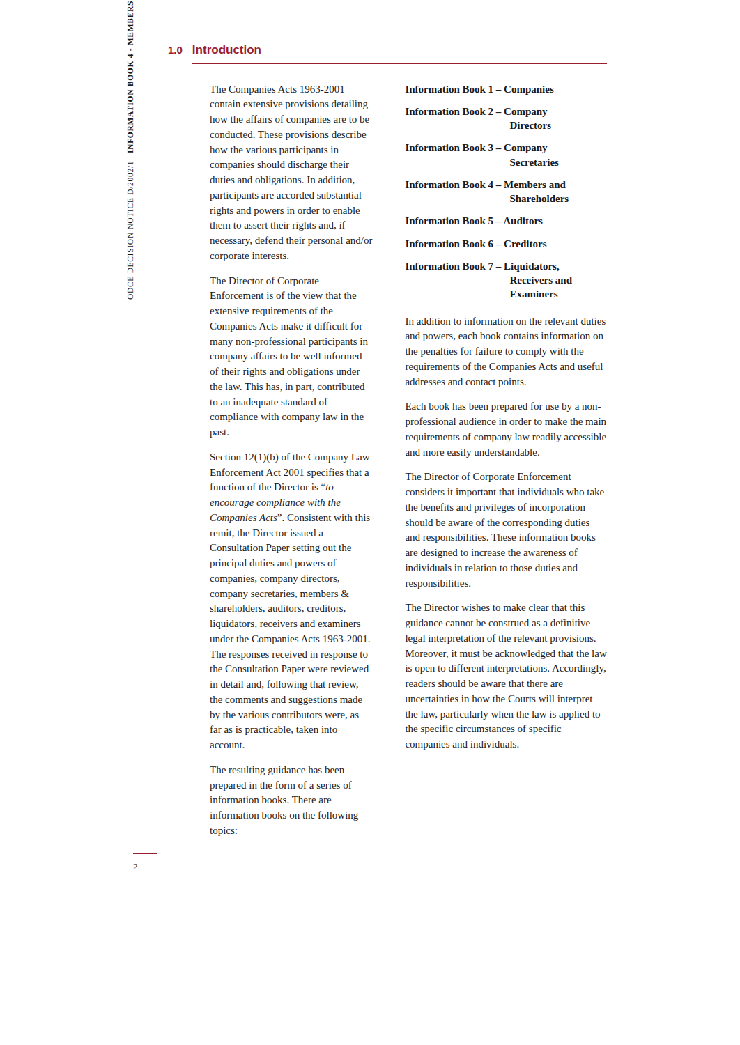ODCE DECISION NOTICE D/2002/1 INFORMATION BOOK 4 - MEMBERS AND SHAREHOLDERS
2
1.0
Introduction
The Companies Acts 1963-2001 contain extensive provisions detailing how the affairs of companies are to be conducted. These provisions describe how the various participants in companies should discharge their duties and obligations. In addition, participants are accorded substantial rights and powers in order to enable them to assert their rights and, if necessary, defend their personal and/or corporate interests.
The Director of Corporate Enforcement is of the view that the extensive requirements of the Companies Acts make it difficult for many non-professional participants in company affairs to be well informed of their rights and obligations under the law. This has, in part, contributed to an inadequate standard of compliance with company law in the past.
Section 12(1)(b) of the Company Law Enforcement Act 2001 specifies that a function of the Director is “to encourage compliance with the Companies Acts”. Consistent with this remit, the Director issued a Consultation Paper setting out the principal duties and powers of companies, company directors, company secretaries, members & shareholders, auditors, creditors, liquidators, receivers and examiners under the Companies Acts 1963-2001. The responses received in response to the Consultation Paper were reviewed in detail and, following that review, the comments and suggestions made by the various contributors were, as far as is practicable, taken into account.
The resulting guidance has been prepared in the form of a series of information books. There are information books on the following topics:
Information Book 1 – Companies
Information Book 2 – CompanyDirectors
Information Book 3 – CompanySecretaries
Information Book 4 – Members andShareholders
Information Book 5 – Auditors
Information Book 6 – Creditors
Information Book 7 – Liquidators,Receivers and Examiners
In addition to information on the relevant duties and powers, each book contains information on the penalties for failure to comply with the requirements of the Companies Acts and useful addresses and contact points.
Each book has been prepared for use by a non-professional audience in order to make the main requirements of company law readily accessible and more easily understandable.
The Director of Corporate Enforcement considers it important that individuals who take the benefits and privileges of incorporation should be aware of the corresponding duties and responsibilities. These information books are designed to increase the awareness of individuals in relation to those duties and responsibilities.
The Director wishes to make clear that this guidance cannot be construed as a definitive legal interpretation of the relevant provisions. Moreover, it must be acknowledged that the law is open to different interpretations. Accordingly, readers should be aware that there are uncertainties in how the Courts will interpret the law, particularly when the law is applied to the specific circumstances of specific companies and individuals.